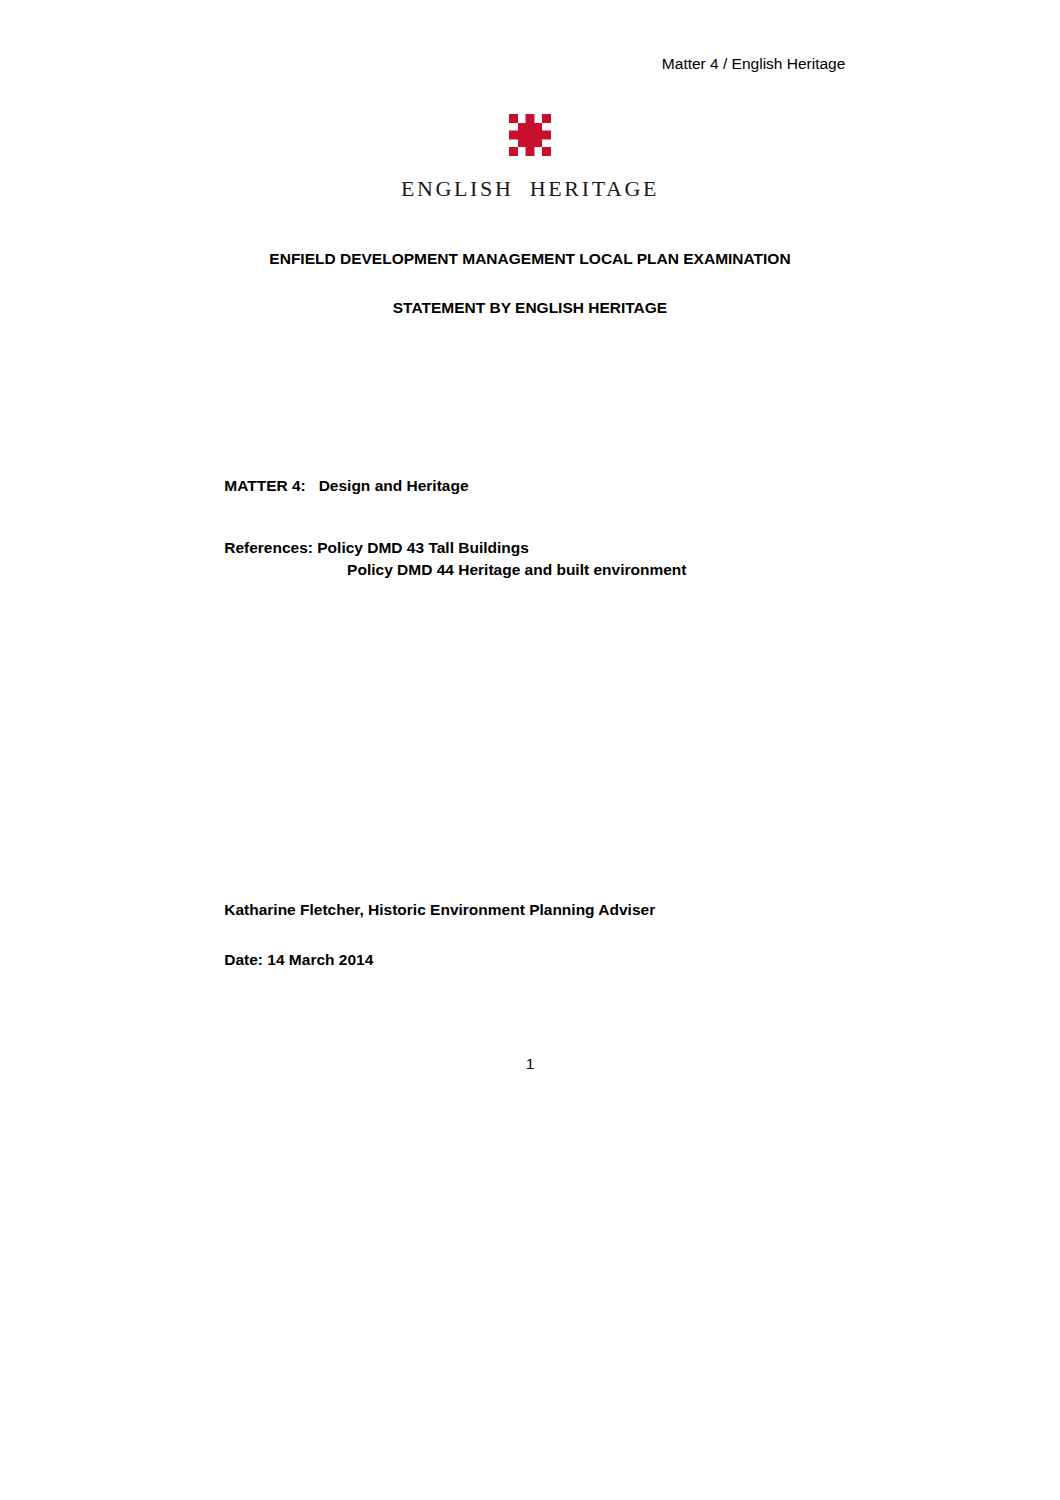Matter 4 / English Heritage
ENGLISH HERITAGE
ENFIELD DEVELOPMENT MANAGEMENT LOCAL PLAN EXAMINATION
STATEMENT BY ENGLISH HERITAGE
MATTER 4: Design and Heritage
References: Policy DMD 43 Tall Buildings
Policy DMD 44 Heritage and built environment
Katharine Fletcher, Historic Environment Planning Adviser
Date: 14 March 2014
1